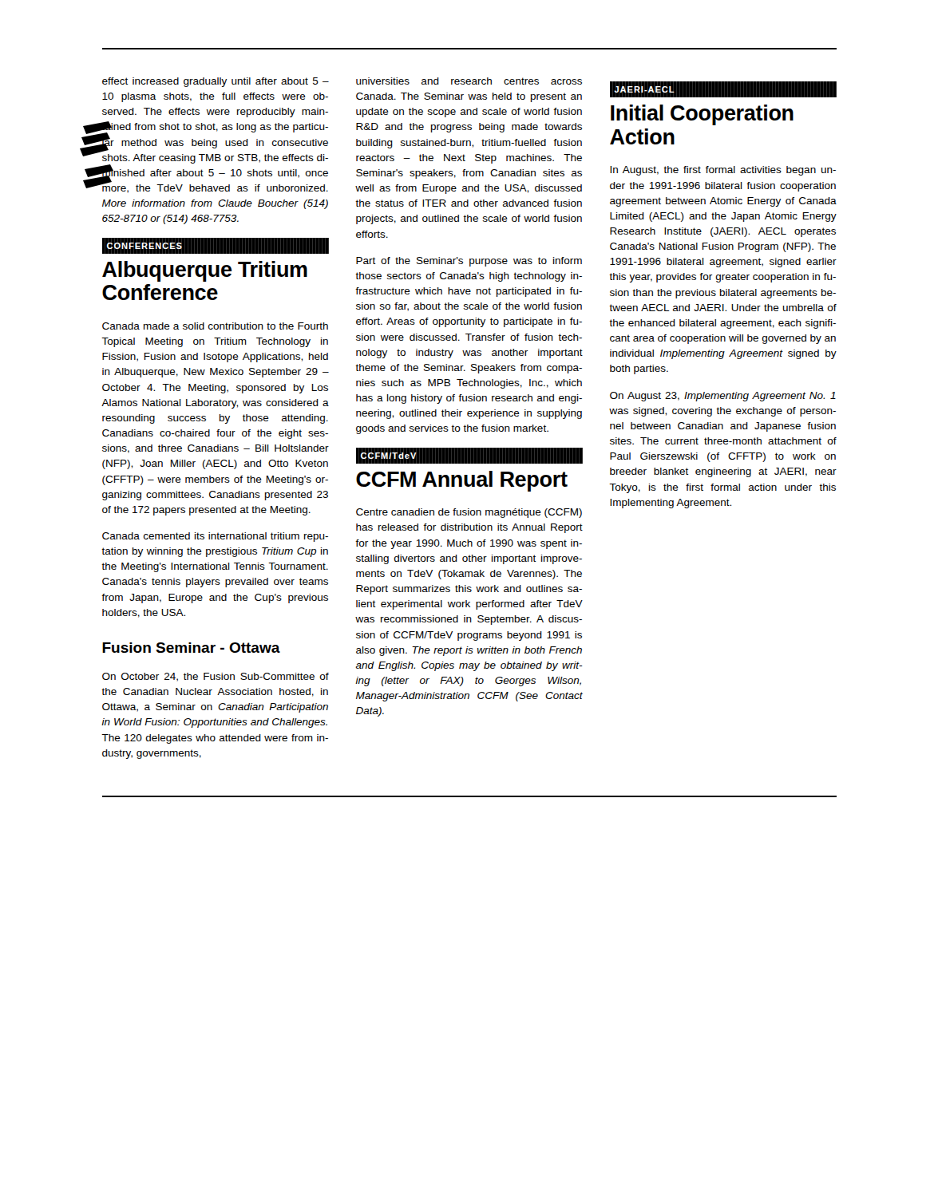effect increased gradually until after about 5 – 10 plasma shots, the full effects were observed. The effects were reproducibly maintained from shot to shot, as long as the particular method was being used in consecutive shots. After ceasing TMB or STB, the effects diminished after about 5 – 10 shots until, once more, the TdeV behaved as if unboronized. More information from Claude Boucher (514) 652-8710 or (514) 468-7753.
CONFERENCES
Albuquerque Tritium Conference
Canada made a solid contribution to the Fourth Topical Meeting on Tritium Technology in Fission, Fusion and Isotope Applications, held in Albuquerque, New Mexico September 29 – October 4. The Meeting, sponsored by Los Alamos National Laboratory, was considered a resounding success by those attending. Canadians co-chaired four of the eight sessions, and three Canadians – Bill Holtslander (NFP), Joan Miller (AECL) and Otto Kveton (CFFTP) – were members of the Meeting's organizing committees. Canadians presented 23 of the 172 papers presented at the Meeting.
Canada cemented its international tritium reputation by winning the prestigious Tritium Cup in the Meeting's International Tennis Tournament. Canada's tennis players prevailed over teams from Japan, Europe and the Cup's previous holders, the USA.
Fusion Seminar - Ottawa
On October 24, the Fusion Sub-Committee of the Canadian Nuclear Association hosted, in Ottawa, a Seminar on Canadian Participation in World Fusion: Opportunities and Challenges. The 120 delegates who attended were from industry, governments,
universities and research centres across Canada. The Seminar was held to present an update on the scope and scale of world fusion R&D and the progress being made towards building sustained-burn, tritium-fuelled fusion reactors – the Next Step machines. The Seminar's speakers, from Canadian sites as well as from Europe and the USA, discussed the status of ITER and other advanced fusion projects, and outlined the scale of world fusion efforts.
Part of the Seminar's purpose was to inform those sectors of Canada's high technology infrastructure which have not participated in fusion so far, about the scale of the world fusion effort. Areas of opportunity to participate in fusion were discussed. Transfer of fusion technology to industry was another important theme of the Seminar. Speakers from companies such as MPB Technologies, Inc., which has a long history of fusion research and engineering, outlined their experience in supplying goods and services to the fusion market.
CCFM/TdeV
CCFM Annual Report
Centre canadien de fusion magnétique (CCFM) has released for distribution its Annual Report for the year 1990. Much of 1990 was spent installing divertors and other important improvements on TdeV (Tokamak de Varennes). The Report summarizes this work and outlines salient experimental work performed after TdeV was recommissioned in September. A discussion of CCFM/TdeV programs beyond 1991 is also given. The report is written in both French and English. Copies may be obtained by writing (letter or FAX) to Georges Wilson, Manager-Administration CCFM (See Contact Data).
JAERI-AECL
Initial Cooperation Action
In August, the first formal activities began under the 1991-1996 bilateral fusion cooperation agreement between Atomic Energy of Canada Limited (AECL) and the Japan Atomic Energy Research Institute (JAERI). AECL operates Canada's National Fusion Program (NFP). The 1991-1996 bilateral agreement, signed earlier this year, provides for greater cooperation in fusion than the previous bilateral agreements between AECL and JAERI. Under the umbrella of the enhanced bilateral agreement, each significant area of cooperation will be governed by an individual Implementing Agreement signed by both parties.
On August 23, Implementing Agreement No. 1 was signed, covering the exchange of personnel between Canadian and Japanese fusion sites. The current three-month attachment of Paul Gierszewski (of CFFTP) to work on breeder blanket engineering at JAERI, near Tokyo, is the first formal action under this Implementing Agreement.